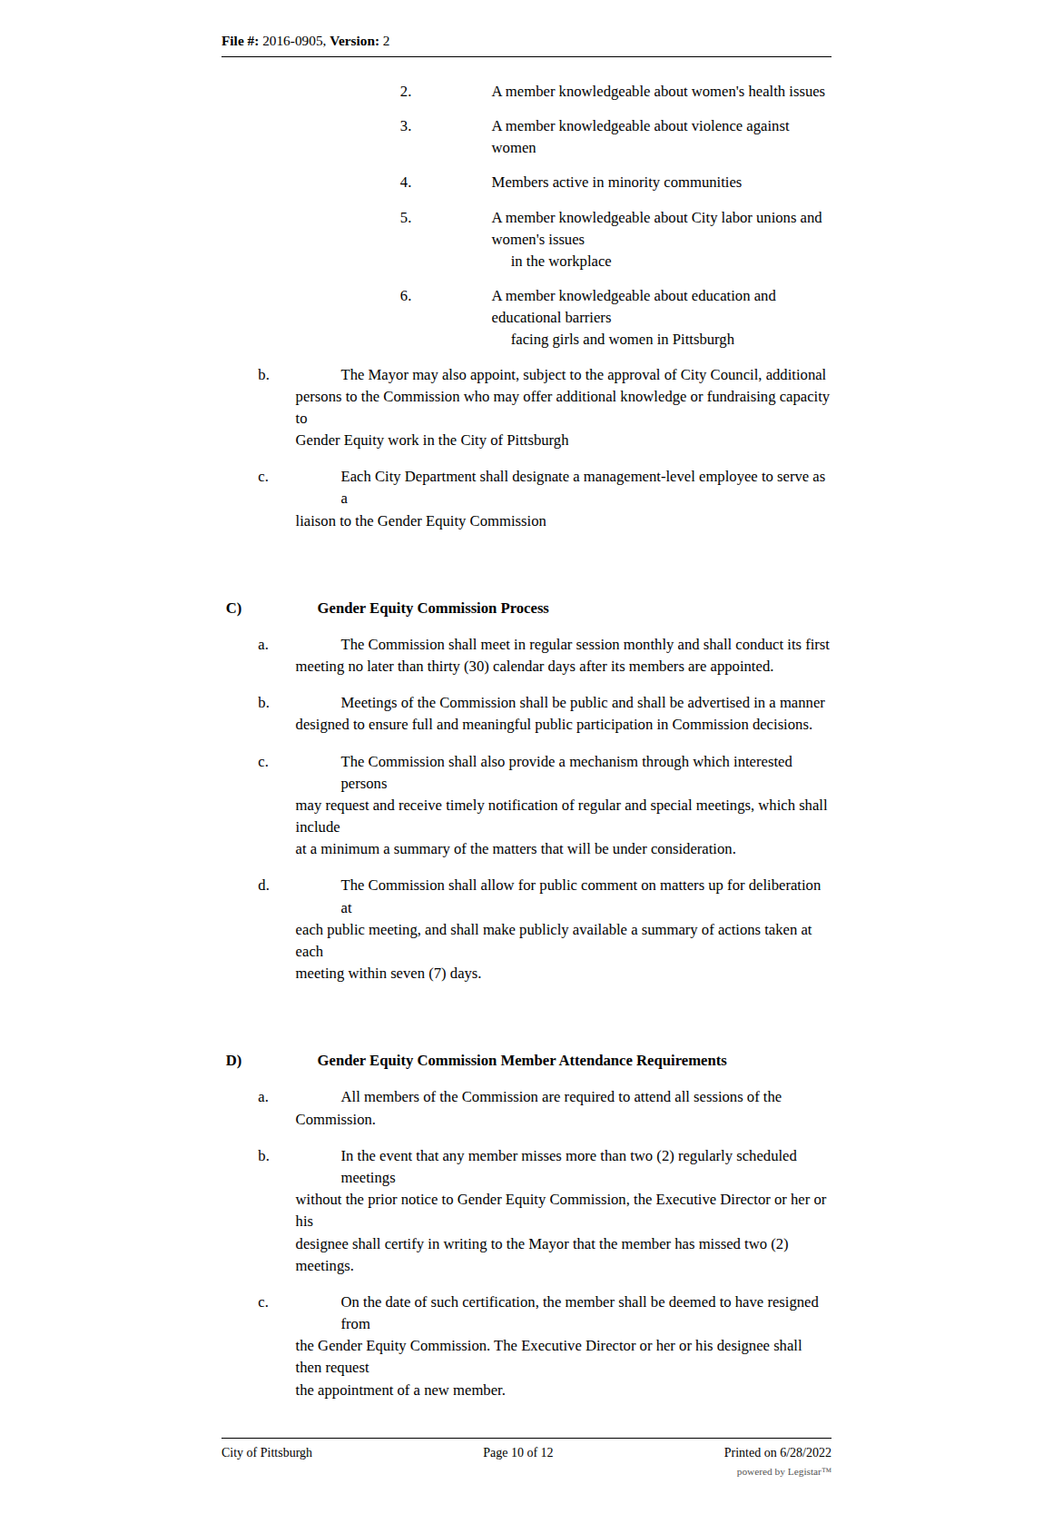File #: 2016-0905, Version: 2
2. A member knowledgeable about women's health issues
3. A member knowledgeable about violence against women
4. Members active in minority communities
5. A member knowledgeable about City labor unions and women's issues in the workplace
6. A member knowledgeable about education and educational barriers facing girls and women in Pittsburgh
b. The Mayor may also appoint, subject to the approval of City Council, additional persons to the Commission who may offer additional knowledge or fundraising capacity to Gender Equity work in the City of Pittsburgh
c. Each City Department shall designate a management-level employee to serve as a liaison to the Gender Equity Commission
C) Gender Equity Commission Process
a. The Commission shall meet in regular session monthly and shall conduct its first meeting no later than thirty (30) calendar days after its members are appointed.
b. Meetings of the Commission shall be public and shall be advertised in a manner designed to ensure full and meaningful public participation in Commission decisions.
c. The Commission shall also provide a mechanism through which interested persons may request and receive timely notification of regular and special meetings, which shall include at a minimum a summary of the matters that will be under consideration.
d. The Commission shall allow for public comment on matters up for deliberation at each public meeting, and shall make publicly available a summary of actions taken at each meeting within seven (7) days.
D) Gender Equity Commission Member Attendance Requirements
a. All members of the Commission are required to attend all sessions of the Commission.
b. In the event that any member misses more than two (2) regularly scheduled meetings without the prior notice to Gender Equity Commission, the Executive Director or her or his designee shall certify in writing to the Mayor that the member has missed two (2) meetings.
c. On the date of such certification, the member shall be deemed to have resigned from the Gender Equity Commission. The Executive Director or her or his designee shall then request the appointment of a new member.
City of Pittsburgh
Page 10 of 12
Printed on 6/28/2022
powered by Legistar™